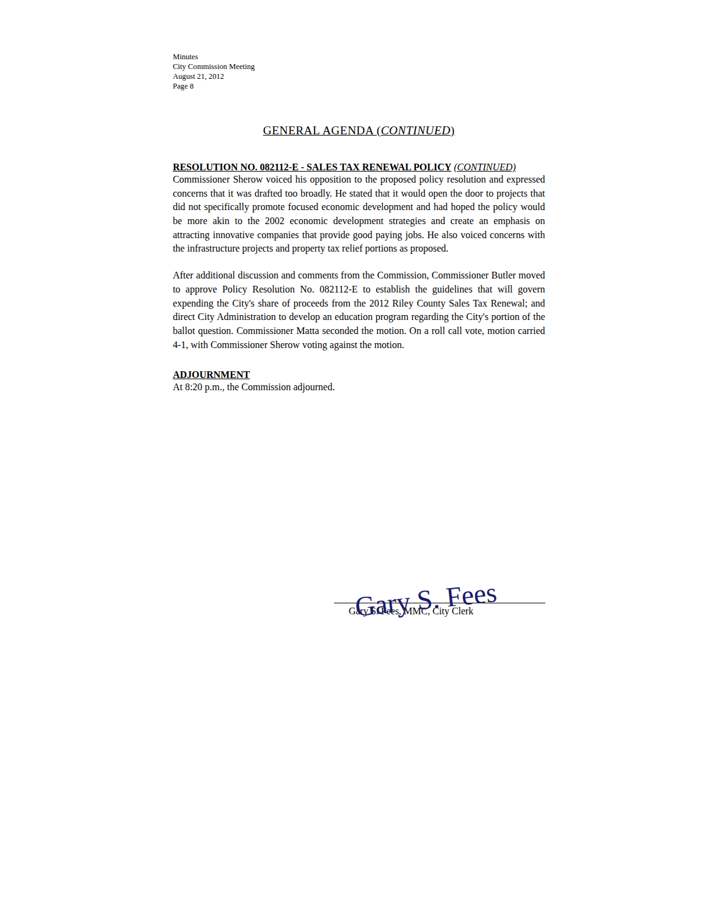Minutes
City Commission Meeting
August 21, 2012
Page 8
GENERAL AGENDA (CONTINUED)
RESOLUTION NO. 082112-E - SALES TAX RENEWAL POLICY
(CONTINUED)
Commissioner Sherow voiced his opposition to the proposed policy resolution and expressed concerns that it was drafted too broadly. He stated that it would open the door to projects that did not specifically promote focused economic development and had hoped the policy would be more akin to the 2002 economic development strategies and create an emphasis on attracting innovative companies that provide good paying jobs. He also voiced concerns with the infrastructure projects and property tax relief portions as proposed.
After additional discussion and comments from the Commission, Commissioner Butler moved to approve Policy Resolution No. 082112-E to establish the guidelines that will govern expending the City's share of proceeds from the 2012 Riley County Sales Tax Renewal; and direct City Administration to develop an education program regarding the City's portion of the ballot question. Commissioner Matta seconded the motion. On a roll call vote, motion carried 4-1, with Commissioner Sherow voting against the motion.
ADJOURNMENT
At 8:20 p.m., the Commission adjourned.
Gary S. Fees
Gary S. Fees, MMC, City Clerk